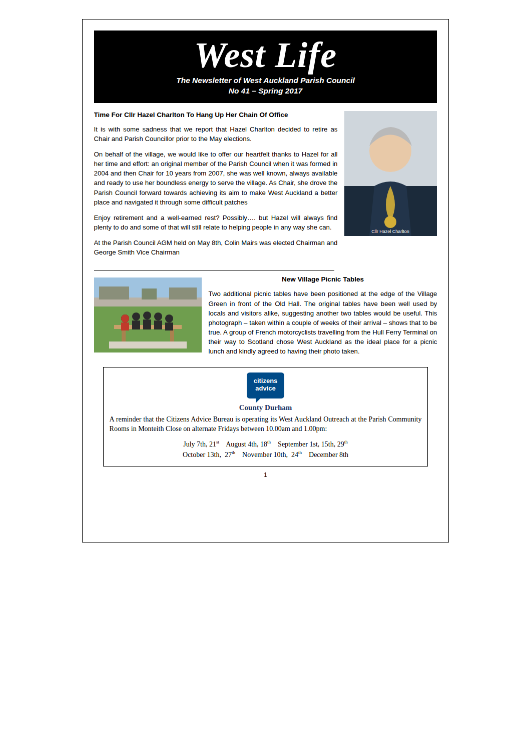West Life
The Newsletter of West Auckland Parish Council
No 41 – Spring 2017
Cllr Hazel Charlton
Time For Cllr Hazel Charlton To Hang Up Her Chain Of Office
It is with some sadness that we report that Hazel Charlton decided to retire as Chair and Parish Councillor prior to the May elections.
On behalf of the village, we would like to offer our heartfelt thanks to Hazel for all her time and effort: an original member of the Parish Council when it was formed in 2004 and then Chair for 10 years from 2007, she was well known, always available and ready to use her boundless energy to serve the village. As Chair, she drove the Parish Council forward towards achieving its aim to make West Auckland a better place and navigated it through some difficult patches
Enjoy retirement and a well-earned rest? Possibly…. but Hazel will always find plenty to do and some of that will still relate to helping people in any way she can.
At the Parish Council AGM held on May 8th, Colin Mairs was elected Chairman and George Smith Vice Chairman
New Village Picnic Tables
Two additional picnic tables have been positioned at the edge of the Village Green in front of the Old Hall. The original tables have been well used by locals and visitors alike, suggesting another two tables would be useful. This photograph – taken within a couple of weeks of their arrival – shows that to be true. A group of French motorcyclists travelling from the Hull Ferry Terminal on their way to Scotland chose West Auckland as the ideal place for a picnic lunch and kindly agreed to having their photo taken.
citizens
advice
County Durham
A reminder that the Citizens Advice Bureau is operating its West Auckland Outreach at the Parish Community Rooms in Monteith Close on alternate Fridays between 10.00am and 1.00pm:
July 7th, 21st August 4th, 18th September 1st, 15th, 29th
October 13th, 27th November 10th, 24th December 8th
1